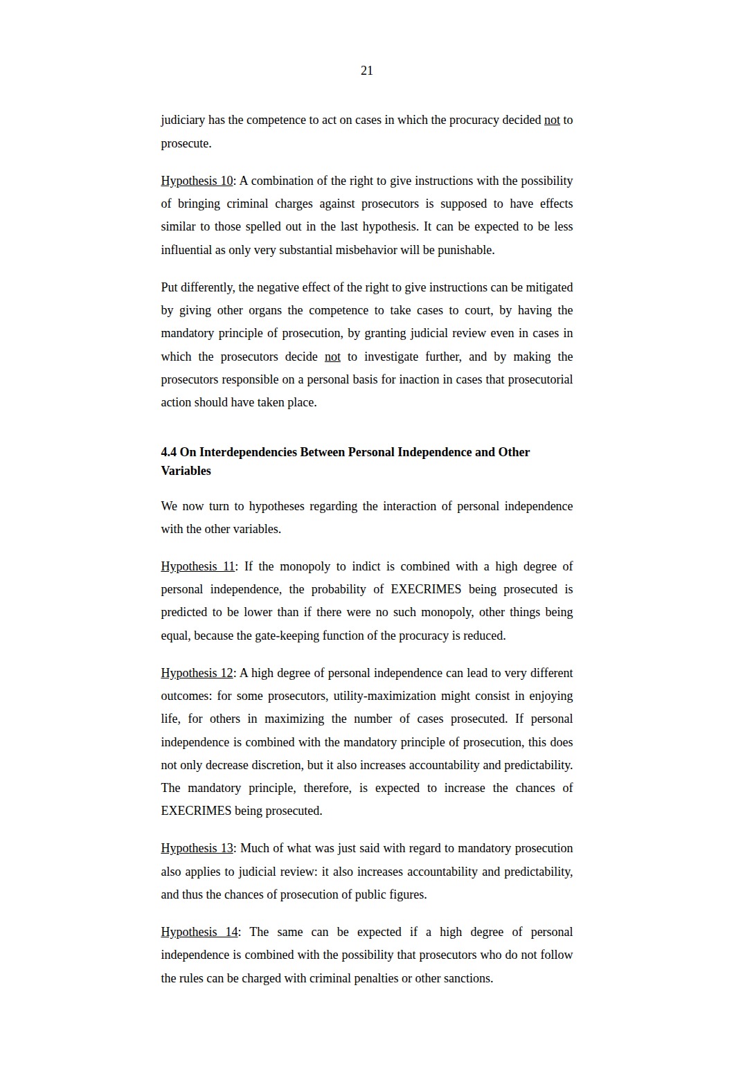21
judiciary has the competence to act on cases in which the procuracy decided not to prosecute.
Hypothesis 10: A combination of the right to give instructions with the possibility of bringing criminal charges against prosecutors is supposed to have effects similar to those spelled out in the last hypothesis. It can be expected to be less influential as only very substantial misbehavior will be punishable.
Put differently, the negative effect of the right to give instructions can be mitigated by giving other organs the competence to take cases to court, by having the mandatory principle of prosecution, by granting judicial review even in cases in which the prosecutors decide not to investigate further, and by making the prosecutors responsible on a personal basis for inaction in cases that prosecutorial action should have taken place.
4.4 On Interdependencies Between Personal Independence and Other Variables
We now turn to hypotheses regarding the interaction of personal independence with the other variables.
Hypothesis 11: If the monopoly to indict is combined with a high degree of personal independence, the probability of EXECRIMES being prosecuted is predicted to be lower than if there were no such monopoly, other things being equal, because the gate-keeping function of the procuracy is reduced.
Hypothesis 12: A high degree of personal independence can lead to very different outcomes: for some prosecutors, utility-maximization might consist in enjoying life, for others in maximizing the number of cases prosecuted. If personal independence is combined with the mandatory principle of prosecution, this does not only decrease discretion, but it also increases accountability and predictability. The mandatory principle, therefore, is expected to increase the chances of EXECRIMES being prosecuted.
Hypothesis 13: Much of what was just said with regard to mandatory prosecution also applies to judicial review: it also increases accountability and predictability, and thus the chances of prosecution of public figures.
Hypothesis 14: The same can be expected if a high degree of personal independence is combined with the possibility that prosecutors who do not follow the rules can be charged with criminal penalties or other sanctions.